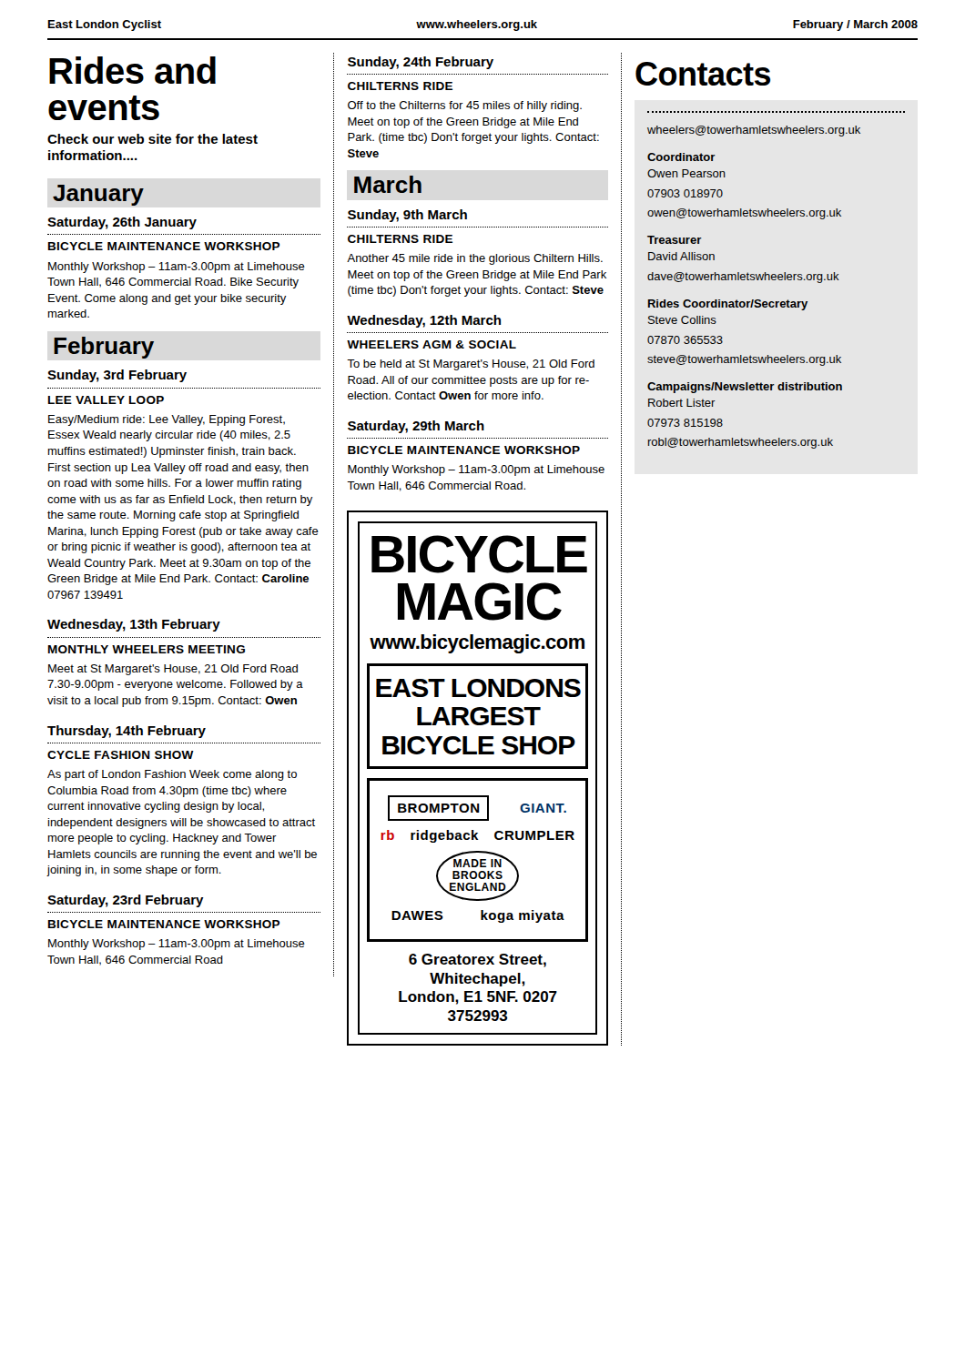East London Cyclist
www.wheelers.org.uk
February / March 2008
Rides and events
Check our web site for the latest information....
January
Saturday, 26th January
BICYCLE MAINTENANCE WORKSHOP
Monthly Workshop – 11am-3.00pm at Limehouse Town Hall, 646 Commercial Road. Bike Security Event. Come along and get your bike security marked.
February
Sunday, 3rd February
LEE VALLEY LOOP
Easy/Medium ride: Lee Valley, Epping Forest, Essex Weald nearly circular ride (40 miles, 2.5 muffins estimated!) Upminster finish, train back. First section up Lea Valley off road and easy, then on road with some hills. For a lower muffin rating come with us as far as Enfield Lock, then return by the same route. Morning cafe stop at Springfield Marina, lunch Epping Forest (pub or take away cafe or bring picnic if weather is good), afternoon tea at Weald Country Park. Meet at 9.30am on top of the Green Bridge at Mile End Park. Contact: Caroline 07967 139491
Wednesday, 13th February
MONTHLY WHEELERS MEETING
Meet at St Margaret's House, 21 Old Ford Road 7.30-9.00pm - everyone welcome. Followed by a visit to a local pub from 9.15pm. Contact: Owen
Thursday, 14th February
CYCLE FASHION SHOW
As part of London Fashion Week come along to Columbia Road from 4.30pm (time tbc) where current innovative cycling design by local, independent designers will be showcased to attract more people to cycling. Hackney and Tower Hamlets councils are running the event and we'll be joining in, in some shape or form.
Saturday, 23rd February
BICYCLE MAINTENANCE WORKSHOP
Monthly Workshop – 11am-3.00pm at Limehouse Town Hall, 646 Commercial Road
Sunday, 24th February
CHILTERNS RIDE
Off to the Chilterns for 45 miles of hilly riding. Meet on top of the Green Bridge at Mile End Park. (time tbc) Don't forget your lights. Contact: Steve
March
Sunday, 9th March
CHILTERNS RIDE
Another 45 mile ride in the glorious Chiltern Hills. Meet on top of the Green Bridge at Mile End Park (time tbc) Don't forget your lights. Contact: Steve
Wednesday, 12th March
WHEELERS AGM & SOCIAL
To be held at St Margaret's House, 21 Old Ford Road. All of our committee posts are up for re-election. Contact Owen for more info.
Saturday, 29th March
BICYCLE MAINTENANCE WORKSHOP
Monthly Workshop – 11am-3.00pm at Limehouse Town Hall, 646 Commercial Road.
BICYCLE MAGIC
www.bicyclemagic.com
EAST LONDONS
LARGEST
BICYCLE SHOP
BROMPTON GIANT.
rb ridgeback CRUMPLER MADE IN
BROOKS
ENGLAND
DAWES koga miyata
6 Greatorex Street, Whitechapel,
London, E1 5NF. 0207 3752993
Contacts
wheelers@towerhamletswheelers.org.uk
Coordinator
Owen Pearson
07903 018970
owen@towerhamletswheelers.org.uk
Treasurer
David Allison
dave@towerhamletswheelers.org.uk
Rides Coordinator/Secretary
Steve Collins
07870 365533
steve@towerhamletswheelers.org.uk
Campaigns/Newsletter distribution
Robert Lister
07973 815198
robl@towerhamletswheelers.org.uk